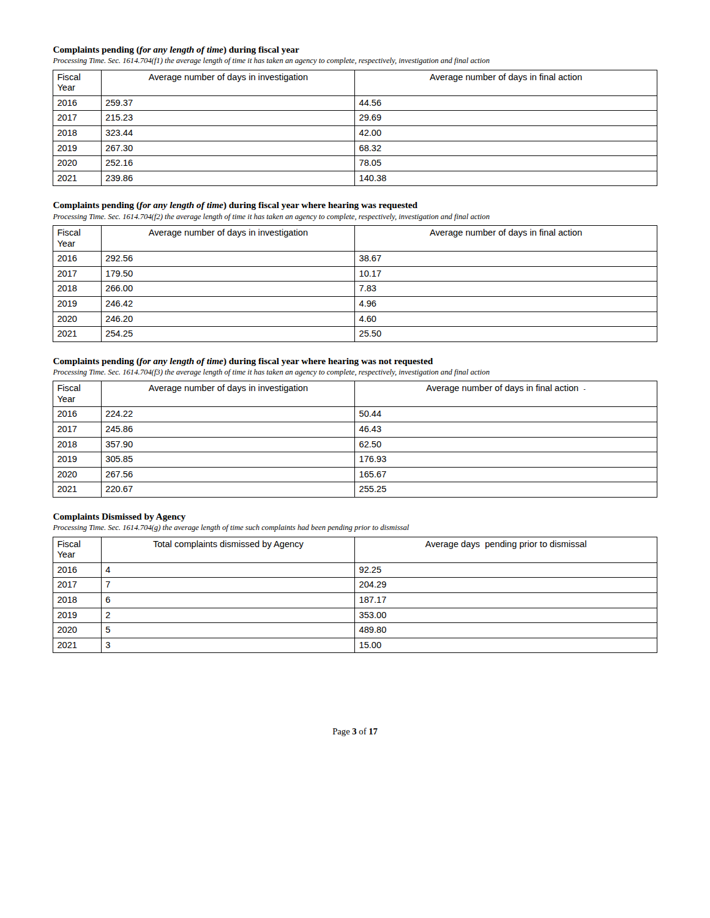Complaints pending (for any length of time) during fiscal year
Processing Time. Sec. 1614.704(f1) the average length of time it has taken an agency to complete, respectively, investigation and final action
| Fiscal Year | Average number of days in investigation | Average number of days in final action |
| --- | --- | --- |
| 2016 | 259.37 | 44.56 |
| 2017 | 215.23 | 29.69 |
| 2018 | 323.44 | 42.00 |
| 2019 | 267.30 | 68.32 |
| 2020 | 252.16 | 78.05 |
| 2021 | 239.86 | 140.38 |
Complaints pending (for any length of time) during fiscal year where hearing was requested
Processing Time. Sec. 1614.704(f2) the average length of time it has taken an agency to complete, respectively, investigation and final action
| Fiscal Year | Average number of days in investigation | Average number of days in final action |
| --- | --- | --- |
| 2016 | 292.56 | 38.67 |
| 2017 | 179.50 | 10.17 |
| 2018 | 266.00 | 7.83 |
| 2019 | 246.42 | 4.96 |
| 2020 | 246.20 | 4.60 |
| 2021 | 254.25 | 25.50 |
Complaints pending (for any length of time) during fiscal year where hearing was not requested
Processing Time. Sec. 1614.704(f3) the average length of time it has taken an agency to complete, respectively, investigation and final action
| Fiscal Year | Average number of days in investigation | Average number of days in final action ‑ |
| --- | --- | --- |
| 2016 | 224.22 | 50.44 |
| 2017 | 245.86 | 46.43 |
| 2018 | 357.90 | 62.50 |
| 2019 | 305.85 | 176.93 |
| 2020 | 267.56 | 165.67 |
| 2021 | 220.67 | 255.25 |
Complaints Dismissed by Agency
Processing Time. Sec. 1614.704(g) the average length of time such complaints had been pending prior to dismissal
| Fiscal Year | Total complaints dismissed by Agency | Average days pending prior to dismissal |
| --- | --- | --- |
| 2016 | 4 | 92.25 |
| 2017 | 7 | 204.29 |
| 2018 | 6 | 187.17 |
| 2019 | 2 | 353.00 |
| 2020 | 5 | 489.80 |
| 2021 | 3 | 15.00 |
Page 3 of 17